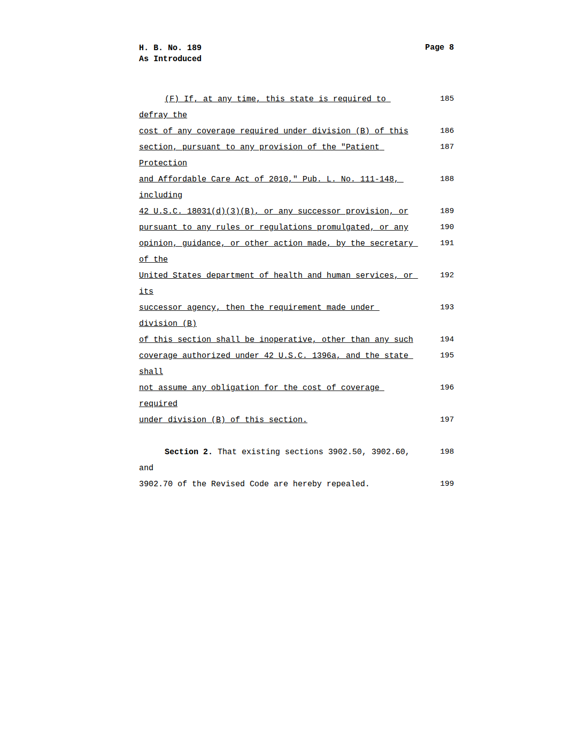H. B. No. 189
As Introduced
Page 8
| (F) If, at any time, this state is required to defray the | 185 |
| cost of any coverage required under division (B) of this | 186 |
| section, pursuant to any provision of the "Patient Protection | 187 |
| and Affordable Care Act of 2010," Pub. L. No. 111-148, including | 188 |
| 42 U.S.C. 18031(d)(3)(B), or any successor provision, or | 189 |
| pursuant to any rules or regulations promulgated, or any | 190 |
| opinion, guidance, or other action made, by the secretary of the | 191 |
| United States department of health and human services, or its | 192 |
| successor agency, then the requirement made under division (B) | 193 |
| of this section shall be inoperative, other than any such | 194 |
| coverage authorized under 42 U.S.C. 1396a, and the state shall | 195 |
| not assume any obligation for the cost of coverage required | 196 |
| under division (B) of this section. | 197 |
| Section 2. That existing sections 3902.50, 3902.60, and | 198 |
| 3902.70 of the Revised Code are hereby repealed. | 199 |